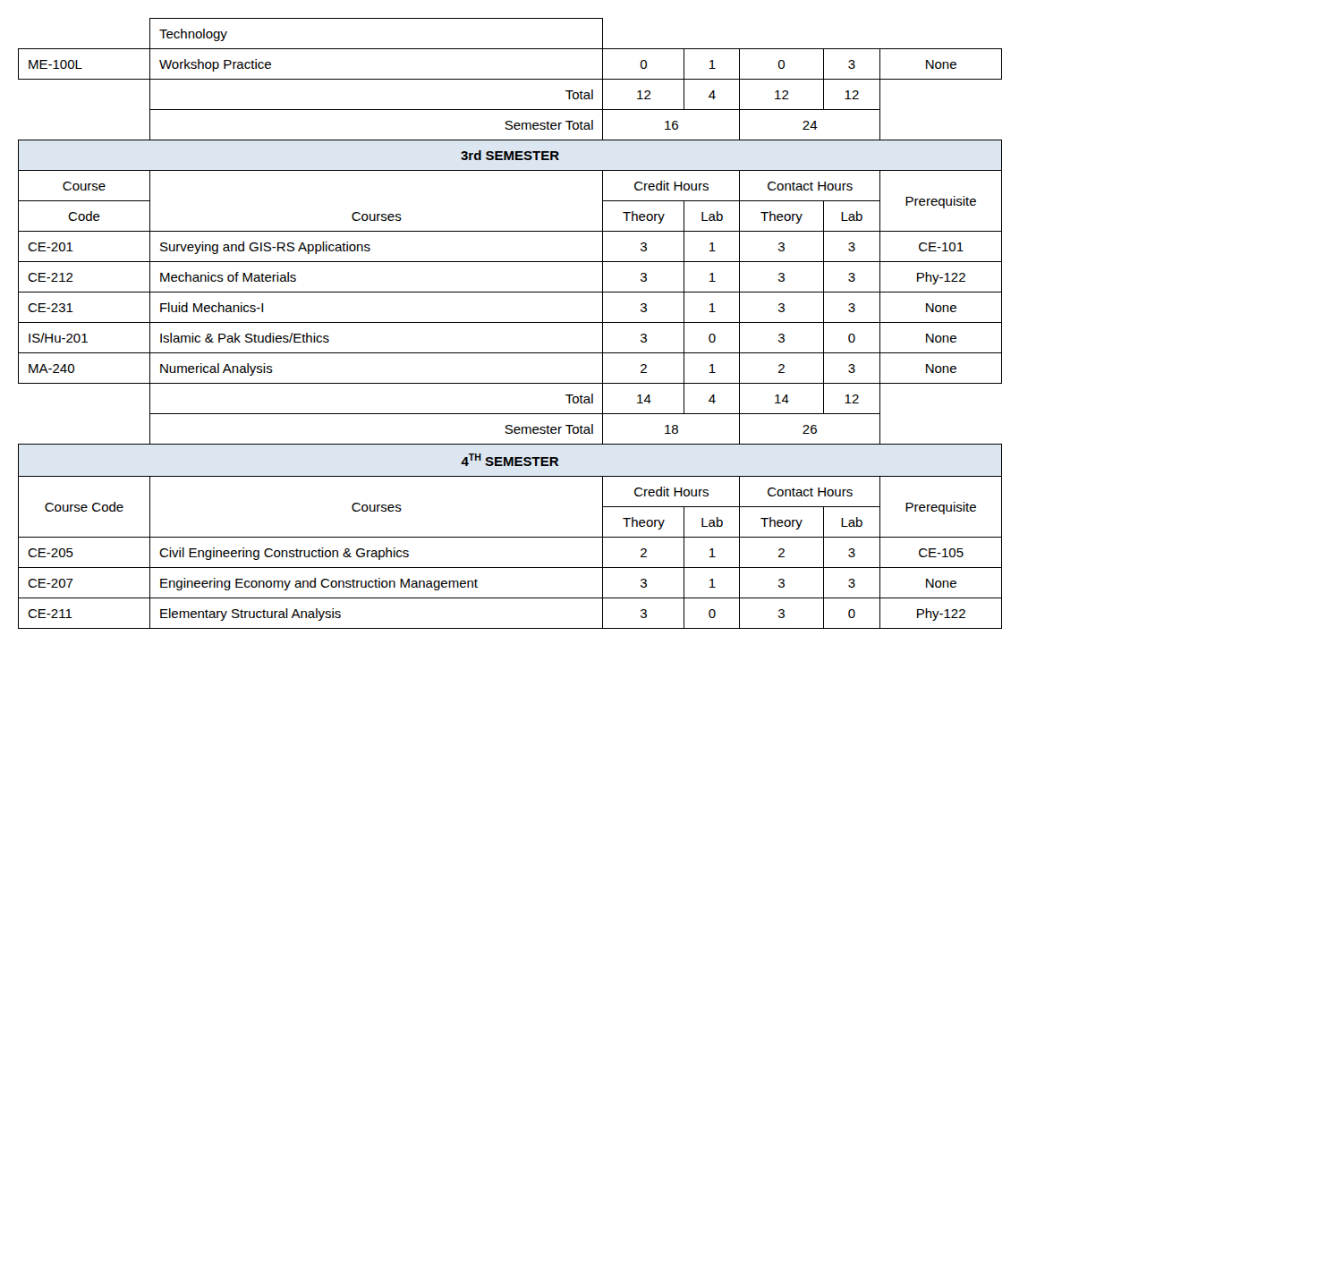| | Technology | | | | | |
| ME-100L | Workshop Practice | 0 | 1 | 0 | 3 | None |
| | Total | 12 | 4 | 12 | 12 | |
| | Semester Total | 16 | 24 | |
| 3rd SEMESTER |
| Course | Courses | Credit Hours | Contact Hours | Prerequisite |
| Code | Theory | Lab | Theory | Lab |
| CE-201 | Surveying and GIS-RS Applications | 3 | 1 | 3 | 3 | CE-101 |
| CE-212 | Mechanics of Materials | 3 | 1 | 3 | 3 | Phy-122 |
| CE-231 | Fluid Mechanics-I | 3 | 1 | 3 | 3 | None |
| IS/Hu-201 | Islamic & Pak Studies/Ethics | 3 | 0 | 3 | 0 | None |
| MA-240 | Numerical Analysis | 2 | 1 | 2 | 3 | None |
| | Total | 14 | 4 | 14 | 12 | |
| | Semester Total | 18 | 26 | |
| 4 TH SEMESTER |
| Course Code | Courses | Credit Hours | Contact Hours | Prerequisite |
| Theory | Lab | Theory | Lab |
| CE-205 | Civil Engineering Construction & Graphics | 2 | 1 | 2 | 3 | CE-105 |
| CE-207 | Engineering Economy and Construction Management | 3 | 1 | 3 | 3 | None |
| CE-211 | Elementary Structural Analysis | 3 | 0 | 3 | 0 | Phy-122 |